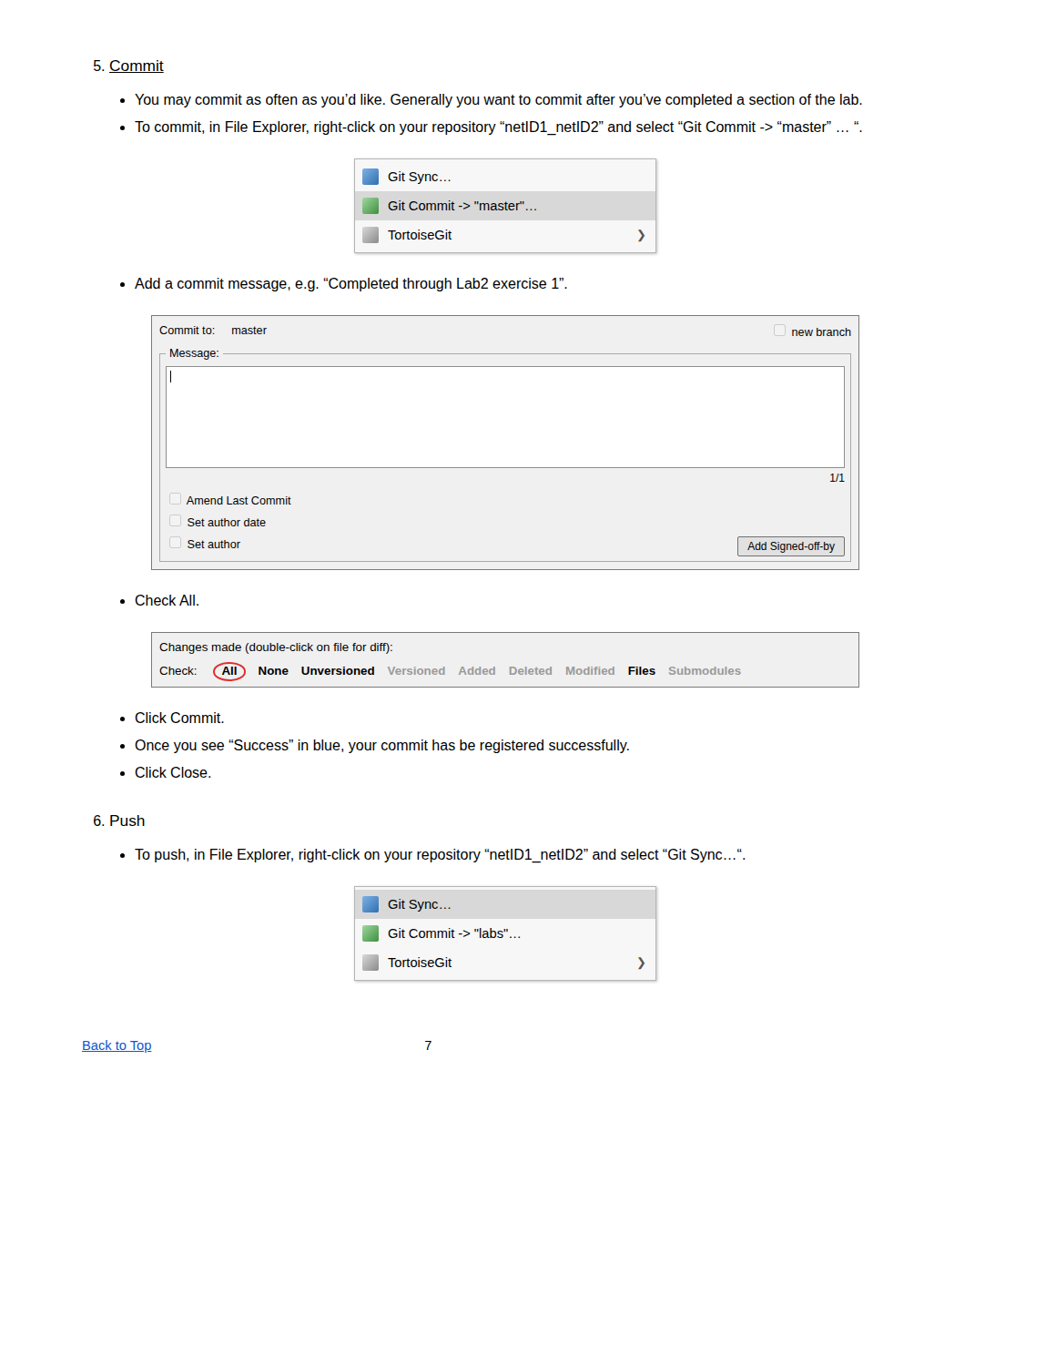Commit
You may commit as often as you’d like. Generally you want to commit after you’ve completed a section of the lab.
To commit, in File Explorer, right-click on your repository “netID1_netID2” and select “Git Commit -> “master” … “.
Git Sync…
Git Commit -> "master"…
TortoiseGit❯
Add a commit message, e.g. “Completed through Lab2 exercise 1”.
Commit to: master
new branch
Message:
1/1
Amend Last Commit Set author date Set author
Add Signed-off-by
Check All.
Changes made (double-click on file for diff):
Check: All None Unversioned Versioned Added Deleted Modified Files Submodules
Click Commit.
Once you see “Success” in blue, your commit has be registered successfully.
Click Close.
Push
To push, in File Explorer, right-click on your repository “netID1_netID2” and select “Git Sync…“.
Git Sync…
Git Commit -> "labs"…
TortoiseGit❯
Back to Top 7